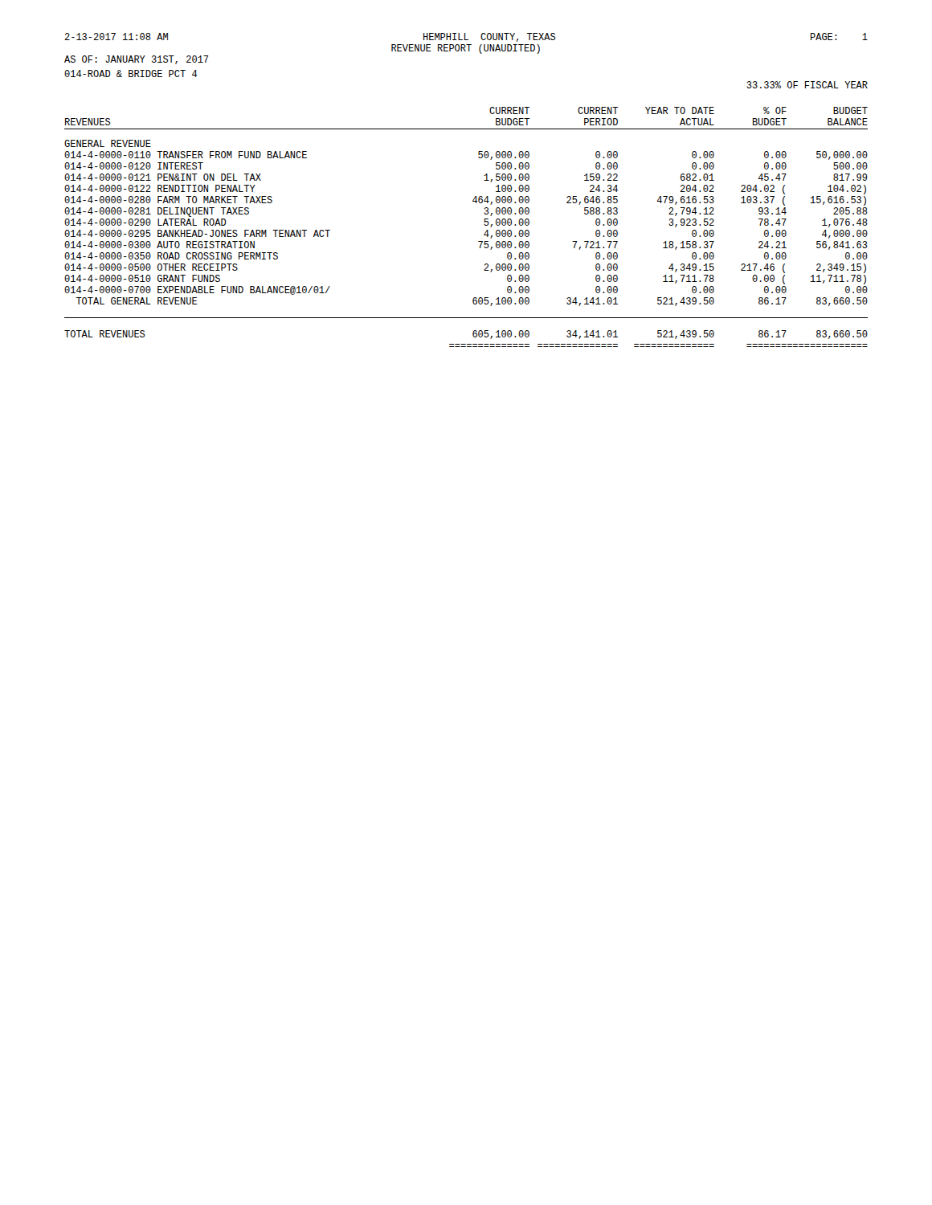2-13-2017 11:08 AM HEMPHILL COUNTY, TEXAS PAGE: 1
REVENUE REPORT (UNAUDITED)
AS OF: JANUARY 31ST, 2017
014-ROAD & BRIDGE PCT 4
33.33% OF FISCAL YEAR
| | CURRENT | CURRENT | YEAR TO DATE | % OF | BUDGET |
| --- | --- | --- | --- | --- | --- |
| REVENUES | BUDGET | PERIOD | ACTUAL | BUDGET | BALANCE |
| GENERAL REVENUE | | | | | |
| 014-4-0000-0110 TRANSFER FROM FUND BALANCE | 50,000.00 | 0.00 | 0.00 | 0.00 | 50,000.00 |
| 014-4-0000-0120 INTEREST | 500.00 | 0.00 | 0.00 | 0.00 | 500.00 |
| 014-4-0000-0121 PEN&INT ON DEL TAX | 1,500.00 | 159.22 | 682.01 | 45.47 | 817.99 |
| 014-4-0000-0122 RENDITION PENALTY | 100.00 | 24.34 | 204.02 | 204.02 ( | 104.02) |
| 014-4-0000-0280 FARM TO MARKET TAXES | 464,000.00 | 25,646.85 | 479,616.53 | 103.37 ( | 15,616.53) |
| 014-4-0000-0281 DELINQUENT TAXES | 3,000.00 | 588.83 | 2,794.12 | 93.14 | 205.88 |
| 014-4-0000-0290 LATERAL ROAD | 5,000.00 | 0.00 | 3,923.52 | 78.47 | 1,076.48 |
| 014-4-0000-0295 BANKHEAD-JONES FARM TENANT ACT | 4,000.00 | 0.00 | 0.00 | 0.00 | 4,000.00 |
| 014-4-0000-0300 AUTO REGISTRATION | 75,000.00 | 7,721.77 | 18,158.37 | 24.21 | 56,841.63 |
| 014-4-0000-0350 ROAD CROSSING PERMITS | 0.00 | 0.00 | 0.00 | 0.00 | 0.00 |
| 014-4-0000-0500 OTHER RECEIPTS | 2,000.00 | 0.00 | 4,349.15 | 217.46 ( | 2,349.15) |
| 014-4-0000-0510 GRANT FUNDS | 0.00 | 0.00 | 11,711.78 | 0.00 ( | 11,711.78) |
| 014-4-0000-0700 EXPENDABLE FUND BALANCE@10/01/ | 0.00 | 0.00 | 0.00 | 0.00 | 0.00 |
| TOTAL GENERAL REVENUE | 605,100.00 | 34,141.01 | 521,439.50 | 86.17 | 83,660.50 |
| TOTAL REVENUES | 605,100.00 | 34,141.01 | 521,439.50 | 86.17 | 83,660.50 |
| | ============== | ============== | ============== | ======= | ============== |